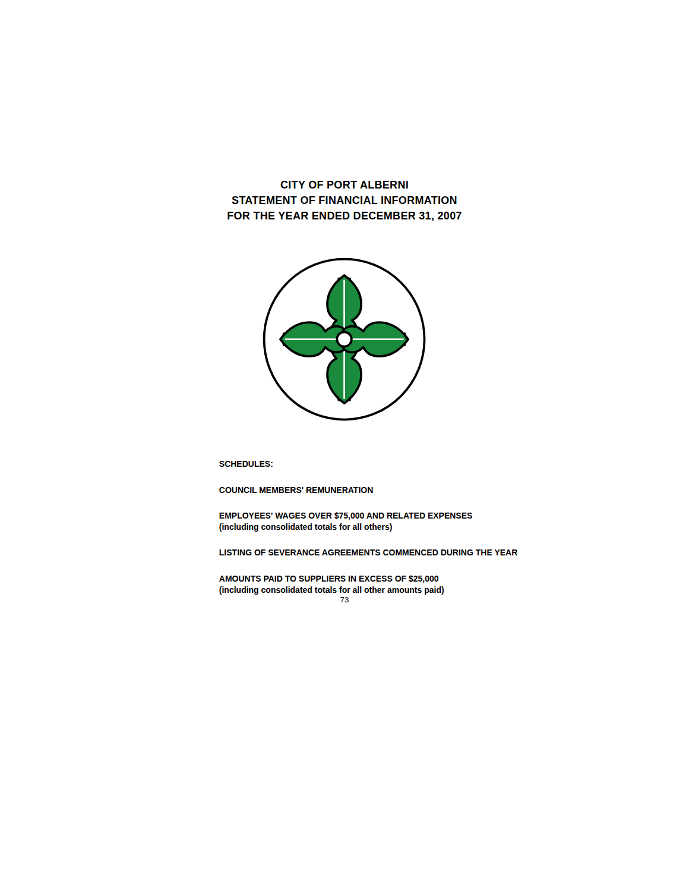CITY OF PORT ALBERNI
STATEMENT OF FINANCIAL INFORMATION
FOR THE YEAR ENDED DECEMBER 31, 2007
SCHEDULES:
COUNCIL MEMBERS' REMUNERATION
EMPLOYEES' WAGES OVER $75,000 AND RELATED EXPENSES
(including consolidated totals for all others)
LISTING OF SEVERANCE AGREEMENTS COMMENCED DURING THE YEAR
AMOUNTS PAID TO SUPPLIERS IN EXCESS OF $25,000
(including consolidated totals for all other amounts paid)
73